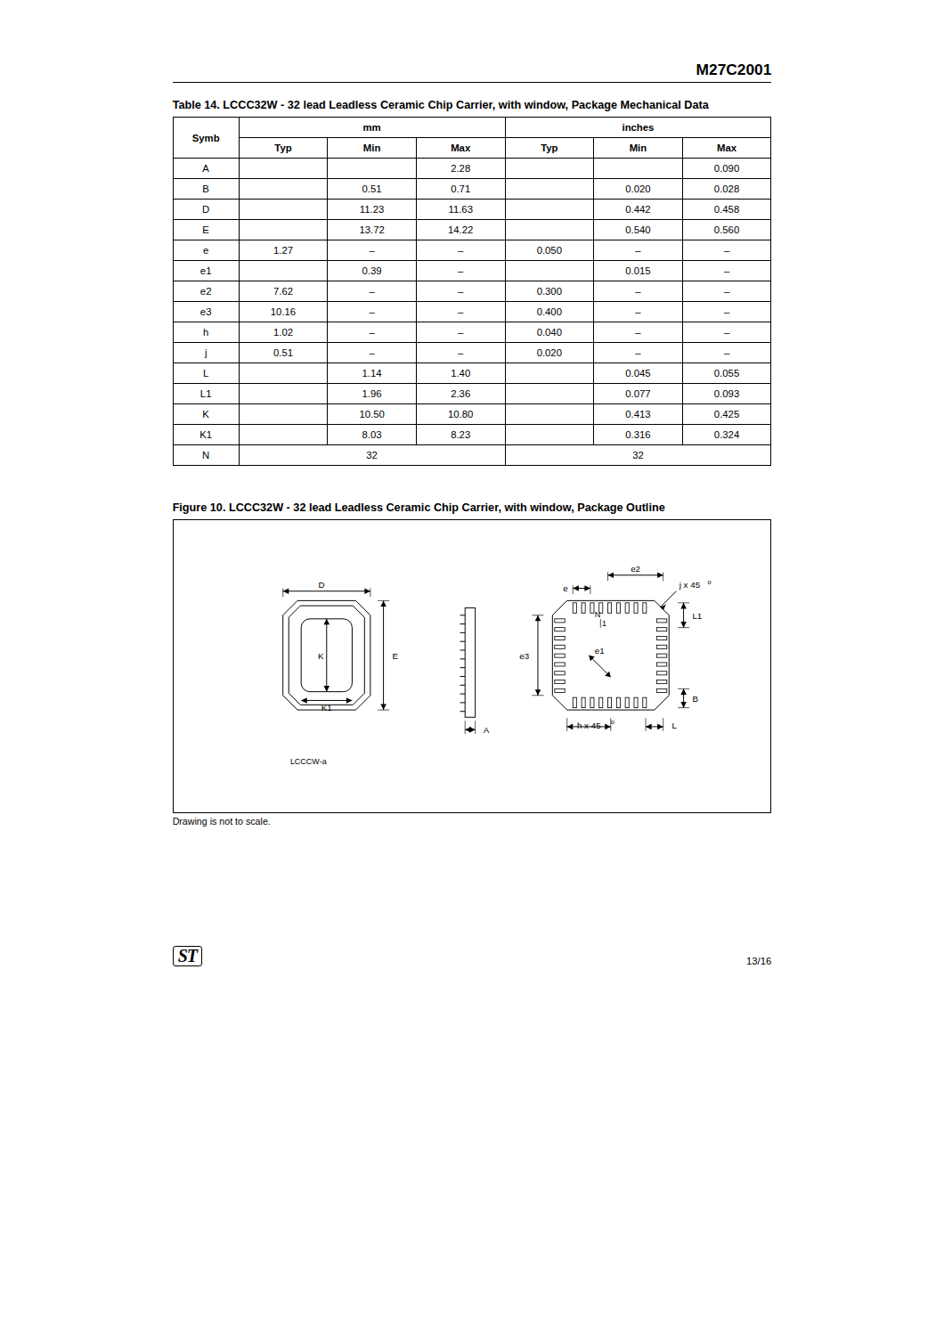M27C2001
Table 14. LCCC32W - 32 lead Leadless Ceramic Chip Carrier, with window, Package Mechanical Data
| Symb | mm | inches |
| --- | --- | --- |
| Typ | Min | Max | Typ | Min | Max |
| A | | | 2.28 | | | 0.090 |
| B | | 0.51 | 0.71 | | 0.020 | 0.028 |
| D | | 11.23 | 11.63 | | 0.442 | 0.458 |
| E | | 13.72 | 14.22 | | 0.540 | 0.560 |
| e | 1.27 | – | – | 0.050 | – | – |
| e1 | | 0.39 | – | | 0.015 | – |
| e2 | 7.62 | – | – | 0.300 | – | – |
| e3 | 10.16 | – | – | 0.400 | – | – |
| h | 1.02 | – | – | 0.040 | – | – |
| j | 0.51 | – | – | 0.020 | – | – |
| L | | 1.14 | 1.40 | | 0.045 | 0.055 |
| L1 | | 1.96 | 2.36 | | 0.077 | 0.093 |
| K | | 10.50 | 10.80 | | 0.413 | 0.425 |
| K1 | | 8.03 | 8.23 | | 0.316 | 0.324 |
| N | 32 | 32 |
Figure 10. LCCC32W - 32 lead Leadless Ceramic Chip Carrier, with window, Package Outline
D E K K1 A e2 e e3 L1 B j x 45 o e1 h x 45 o L N 1 LCCCW-a
Drawing is not to scale.
ST
13/16